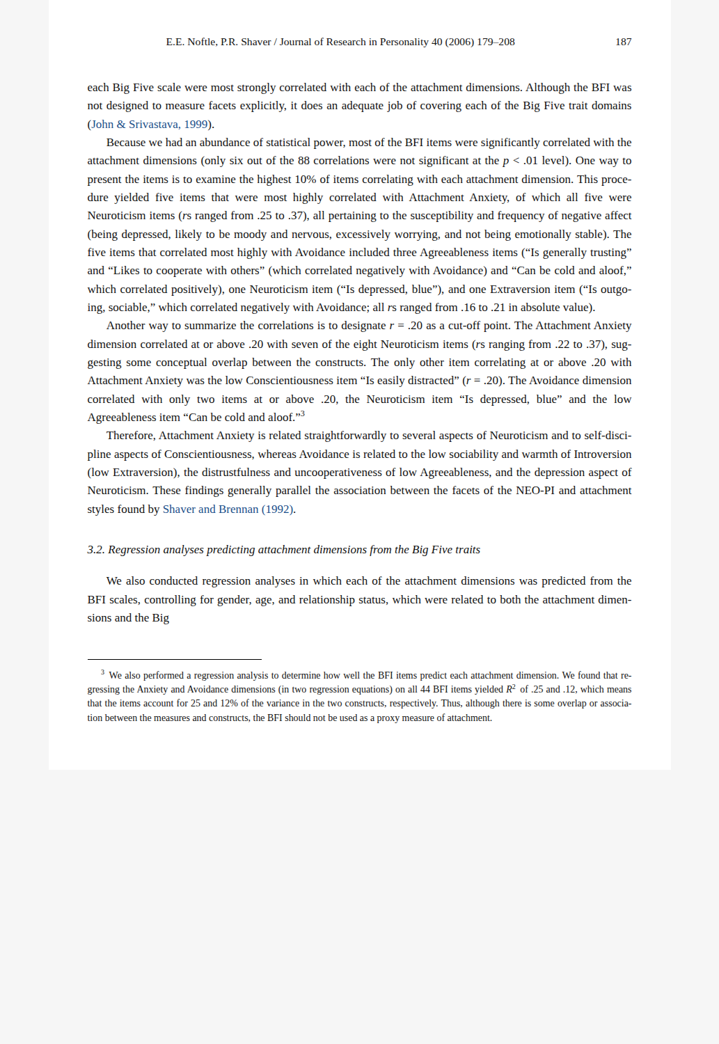E.E. Noftle, P.R. Shaver / Journal of Research in Personality 40 (2006) 179–208 187
each Big Five scale were most strongly correlated with each of the attachment dimensions. Although the BFI was not designed to measure facets explicitly, it does an adequate job of covering each of the Big Five trait domains (John & Srivastava, 1999).
Because we had an abundance of statistical power, most of the BFI items were significantly correlated with the attachment dimensions (only six out of the 88 correlations were not significant at the p < .01 level). One way to present the items is to examine the highest 10% of items correlating with each attachment dimension. This procedure yielded five items that were most highly correlated with Attachment Anxiety, of which all five were Neuroticism items (rs ranged from .25 to .37), all pertaining to the susceptibility and frequency of negative affect (being depressed, likely to be moody and nervous, excessively worrying, and not being emotionally stable). The five items that correlated most highly with Avoidance included three Agreeableness items (“Is generally trusting” and “Likes to cooperate with others” (which correlated negatively with Avoidance) and “Can be cold and aloof,” which correlated positively), one Neuroticism item (“Is depressed, blue”), and one Extraversion item (“Is outgoing, sociable,” which correlated negatively with Avoidance; all rs ranged from .16 to .21 in absolute value).
Another way to summarize the correlations is to designate r = .20 as a cut-off point. The Attachment Anxiety dimension correlated at or above .20 with seven of the eight Neuroticism items (rs ranging from .22 to .37), suggesting some conceptual overlap between the constructs. The only other item correlating at or above .20 with Attachment Anxiety was the low Conscientiousness item “Is easily distracted” (r = .20). The Avoidance dimension correlated with only two items at or above .20, the Neuroticism item “Is depressed, blue” and the low Agreeableness item “Can be cold and aloof.”3
Therefore, Attachment Anxiety is related straightforwardly to several aspects of Neuroticism and to self-discipline aspects of Conscientiousness, whereas Avoidance is related to the low sociability and warmth of Introversion (low Extraversion), the distrustfulness and uncooperativeness of low Agreeableness, and the depression aspect of Neuroticism. These findings generally parallel the association between the facets of the NEO-PI and attachment styles found by Shaver and Brennan (1992).
3.2. Regression analyses predicting attachment dimensions from the Big Five traits
We also conducted regression analyses in which each of the attachment dimensions was predicted from the BFI scales, controlling for gender, age, and relationship status, which were related to both the attachment dimensions and the Big
3 We also performed a regression analysis to determine how well the BFI items predict each attachment dimension. We found that regressing the Anxiety and Avoidance dimensions (in two regression equations) on all 44 BFI items yielded R2 of .25 and .12, which means that the items account for 25 and 12% of the variance in the two constructs, respectively. Thus, although there is some overlap or association between the measures and constructs, the BFI should not be used as a proxy measure of attachment.